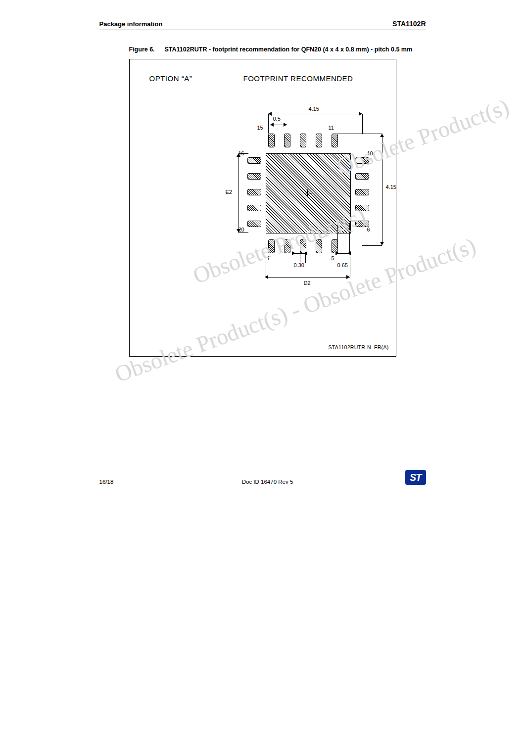Package information
STA1102R
Figure 6. STA1102RUTR - footprint recommendation for QFN20 (4 x 4 x 0.8 mm) - pitch 0.5 mm
OPTION “A”
FOOTPRINT RECOMMENDED
4.15
0.5
15
11
16
20
10
6
1
5
4.15
E2
D2
0.30
0.65
STA1102RUTR-N_FR(A)
Obsolete Product(s)
Obsolete Product(s)
Obsolete Product(s) - Obsolete Product(s)
16/18
Doc ID 16470 Rev 5
ST